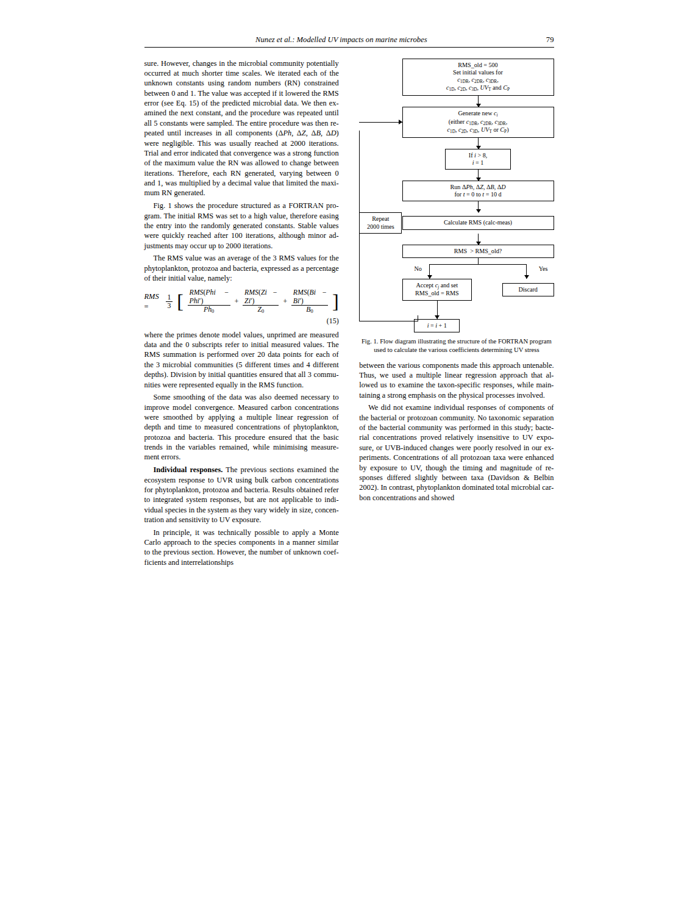Nunez et al.: Modelled UV impacts on marine microbes
79
sure. However, changes in the microbial community potentially occurred at much shorter time scales. We iterated each of the unknown constants using random numbers (RN) constrained between 0 and 1. The value was accepted if it lowered the RMS error (see Eq. 15) of the predicted microbial data. We then examined the next constant, and the procedure was repeated until all 5 constants were sampled. The entire procedure was then repeated until increases in all components (ΔPh, ΔZ, ΔB, ΔD) were negligible. This was usually reached at 2000 iterations. Trial and error indicated that convergence was a strong function of the maximum value the RN was allowed to change between iterations. Therefore, each RN generated, varying between 0 and 1, was multiplied by a decimal value that limited the maximum RN generated.
Fig. 1 shows the procedure structured as a FORTRAN program. The initial RMS was set to a high value, therefore easing the entry into the randomly generated constants. Stable values were quickly reached after 100 iterations, although minor adjustments may occur up to 2000 iterations.
The RMS value was an average of the 3 RMS values for the phytoplankton, protozoa and bacteria, expressed as a percentage of their initial value, namely:
RMS = 13 [ RMS(Phi − Phi′) Ph0 + RMS(Zi − Zi′) Z0 + RMS(Bi − Bi′) B0 ]
(15)
where the primes denote model values, unprimed are measured data and the 0 subscripts refer to initial measured values. The RMS summation is performed over 20 data points for each of the 3 microbial communities (5 different times and 4 different depths). Division by initial quantities ensured that all 3 communities were represented equally in the RMS function.
Some smoothing of the data was also deemed necessary to improve model convergence. Measured carbon concentrations were smoothed by applying a multiple linear regression of depth and time to measured concentrations of phytoplankton, protozoa and bacteria. This procedure ensured that the basic trends in the variables remained, while minimising measurement errors.
Individual responses. The previous sections examined the ecosystem response to UVR using bulk carbon concentrations for phytoplankton, protozoa and bacteria. Results obtained refer to integrated system responses, but are not applicable to individual species in the system as they vary widely in size, concentration and sensitivity to UV exposure.
In principle, it was technically possible to apply a Monte Carlo approach to the species components in a manner similar to the previous section. However, the number of unknown coefficients and interrelationships
RMS_old = 500
Set initial values for
c1DR, c2DR, c3DR,
c1D, c2D, c3D, UVT and CP
Generate new ci
(either c1DR, c2DR, c3DR,
c1D, c2D, c3D, UVT or CP)
If i > 8,
i = 1
Run ΔPh, ΔZ, ΔB, ΔD
for t = 0 to t = 10 d
Repeat
2000 times
Calculate RMS (calc-meas)
RMS > RMS_old?
No
Yes
Accept cj and set
RMS_old = RMS
Discard
i = i + 1
Fig. 1. Flow diagram illustrating the structure of the FORTRAN program used to calculate the various coefficients determining UV stress
between the various components made this approach untenable. Thus, we used a multiple linear regression approach that allowed us to examine the taxon-specific responses, while maintaining a strong emphasis on the physical processes involved.
We did not examine individual responses of components of the bacterial or protozoan community. No taxonomic separation of the bacterial community was performed in this study; bacterial concentrations proved relatively insensitive to UV exposure, or UVB-induced changes were poorly resolved in our experiments. Concentrations of all protozoan taxa were enhanced by exposure to UV, though the timing and magnitude of responses differed slightly between taxa (Davidson & Belbin 2002). In contrast, phytoplankton dominated total microbial carbon concentrations and showed